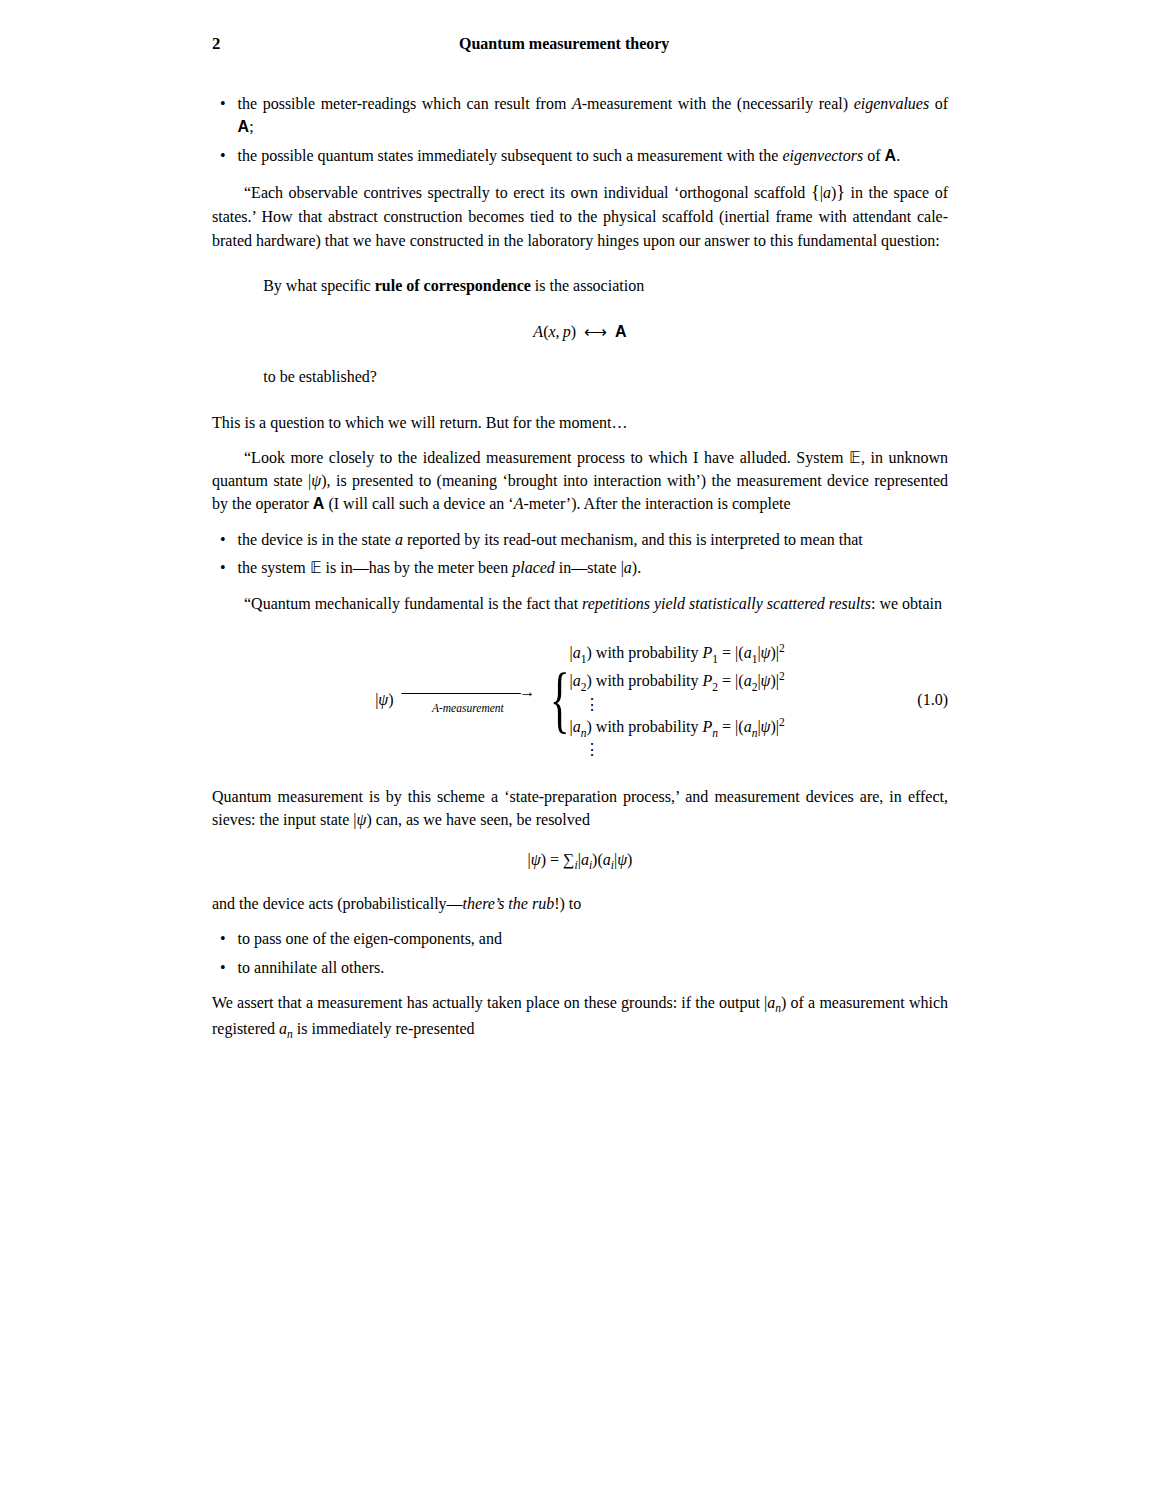2 Quantum measurement theory
the possible meter-readings which can result from A-measurement with the (necessarily real) eigenvalues of A;
the possible quantum states immediately subsequent to such a measurement with the eigenvectors of A.
“Each observable contrives spectrally to erect its own individual ‘orthogonal scaffold {|a)} in the space of states.’ How that abstract construction becomes tied to the physical scaffold (inertial frame with attendant calebrated hardware) that we have constructed in the laboratory hinges upon our answer to this fundamental question:
By what specific rule of correspondence is the association
A(x, p) ⟷ A
to be established?
This is a question to which we will return. But for the moment…
“Look more closely to the idealized measurement process to which I have alluded. System 𝔼, in unknown quantum state |ψ), is presented to (meaning ‘brought into interaction with’) the measurement device represented by the operator A (I will call such a device an ‘A-meter’). After the interaction is complete
the device is in the state a reported by its read-out mechanism, and this is interpreted to mean that
the system 𝔼 is in—has by the meter been placed in—state |a).
“Quantum mechanically fundamental is the fact that repetitions yield statistically scattered results: we obtain
|ψ) ————————→ A-measurement { |a1) with probability P1 = |(a1|ψ)|2
|a2) with probability P2 = |(a2|ψ)|2
⋮ |an) with probability Pn = |(an|ψ)|2
⋮
(1.0)
Quantum measurement is by this scheme a ‘state-preparation process,’ and measurement devices are, in effect, sieves: the input state |ψ) can, as we have seen, be resolved
|ψ) = ∑i|ai)(ai|ψ)
and the device acts (probabilistically—there’s the rub!) to
to pass one of the eigen-components, and
to annihilate all others.
We assert that a measurement has actually taken place on these grounds: if the output |an) of a measurement which registered an is immediately re-presented